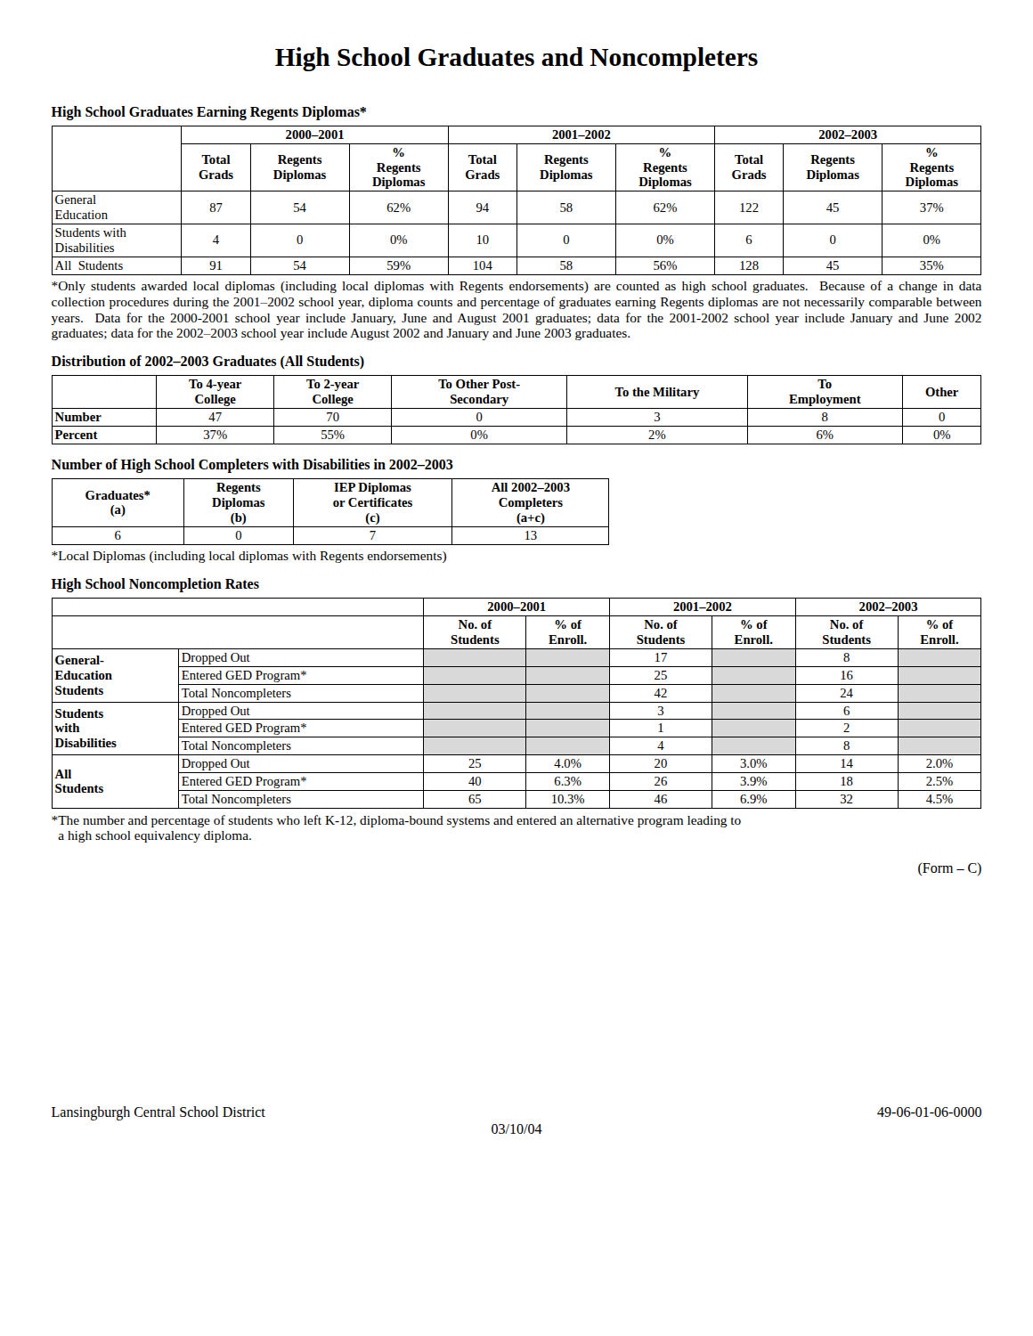High School Graduates and Noncompleters
High School Graduates Earning Regents Diplomas*
| | 2000–2001 | 2001–2002 | 2002–2003 |
| Total Grads | Regents Diplomas | % Regents Diplomas | Total Grads | Regents Diplomas | % Regents Diplomas | Total Grads | Regents Diplomas | % Regents Diplomas |
| General Education | 87 | 54 | 62% | 94 | 58 | 62% | 122 | 45 | 37% |
| Students with Disabilities | 4 | 0 | 0% | 10 | 0 | 0% | 6 | 0 | 0% |
| All Students | 91 | 54 | 59% | 104 | 58 | 56% | 128 | 45 | 35% |
*Only students awarded local diplomas (including local diplomas with Regents endorsements) are counted as high school graduates. Because of a change in data collection procedures during the 2001–2002 school year, diploma counts and percentage of graduates earning Regents diplomas are not necessarily comparable between years. Data for the 2000-2001 school year include January, June and August 2001 graduates; data for the 2001-2002 school year include January and June 2002 graduates; data for the 2002–2003 school year include August 2002 and January and June 2003 graduates.
Distribution of 2002–2003 Graduates (All Students)
| | To 4-year College | To 2-year College | To Other Post- Secondary | To the Military | To Employment | Other |
| Number | 47 | 70 | 0 | 3 | 8 | 0 |
| Percent | 37% | 55% | 0% | 2% | 6% | 0% |
Number of High School Completers with Disabilities in 2002–2003
| Graduates* (a) | Regents Diplomas (b) | IEP Diplomas or Certificates (c) | All 2002–2003 Completers (a+c) |
| --- | --- | --- | --- |
| 6 | 0 | 7 | 13 |
*Local Diplomas (including local diplomas with Regents endorsements)
High School Noncompletion Rates
| | 2000–2001 | 2001–2002 | 2002–2003 |
| | No. of Students | % of Enroll. | No. of Students | % of Enroll. | No. of Students | % of Enroll. |
| General- Education Students | Dropped Out | | | 17 | | 8 | |
| Entered GED Program* | | | 25 | | 16 | |
| Total Noncompleters | | | 42 | | 24 | |
| Students with Disabilities | Dropped Out | | | 3 | | 6 | |
| Entered GED Program* | | | 1 | | 2 | |
| Total Noncompleters | | | 4 | | 8 | |
| All Students | Dropped Out | 25 | 4.0% | 20 | 3.0% | 14 | 2.0% |
| Entered GED Program* | 40 | 6.3% | 26 | 3.9% | 18 | 2.5% |
| Total Noncompleters | 65 | 10.3% | 46 | 6.9% | 32 | 4.5% |
*The number and percentage of students who left K-12, diploma-bound systems and entered an alternative program leading to
a high school equivalency diploma.
(Form – C)
Lansingburgh Central School District 49-06-01-06-0000
03/10/04